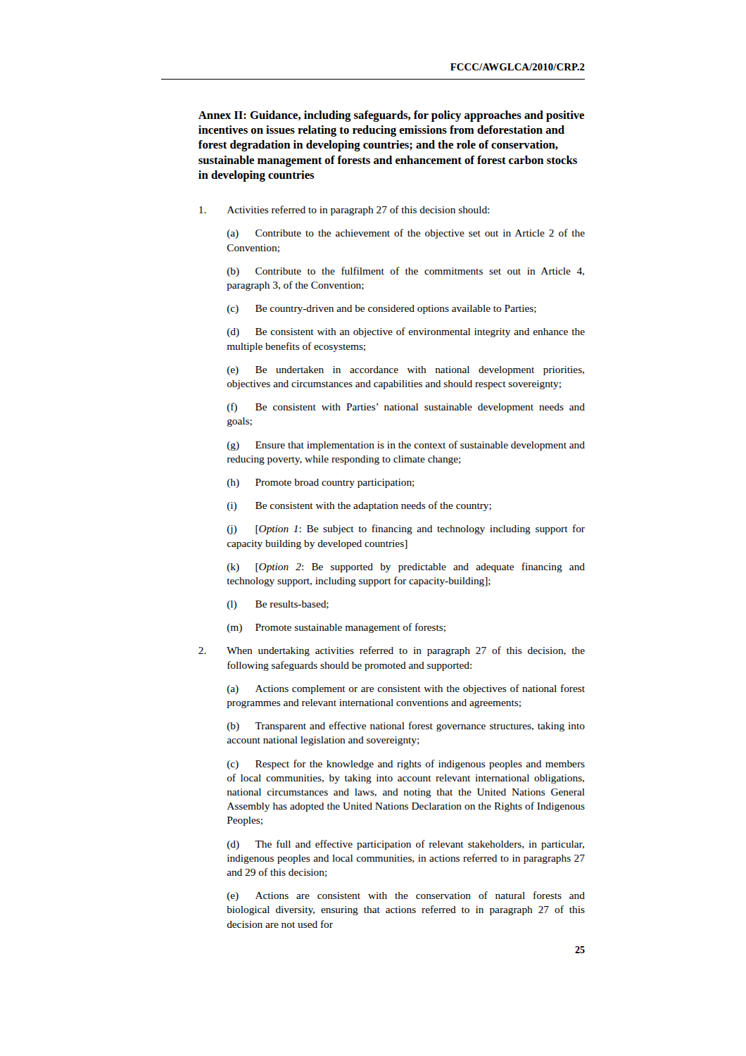FCCC/AWGLCA/2010/CRP.2
Annex II: Guidance, including safeguards, for policy approaches and positive incentives on issues relating to reducing emissions from deforestation and forest degradation in developing countries; and the role of conservation, sustainable management of forests and enhancement of forest carbon stocks in developing countries
1. Activities referred to in paragraph 27 of this decision should:
(a) Contribute to the achievement of the objective set out in Article 2 of the Convention;
(b) Contribute to the fulfilment of the commitments set out in Article 4, paragraph 3, of the Convention;
(c) Be country-driven and be considered options available to Parties;
(d) Be consistent with an objective of environmental integrity and enhance the multiple benefits of ecosystems;
(e) Be undertaken in accordance with national development priorities, objectives and circumstances and capabilities and should respect sovereignty;
(f) Be consistent with Parties’ national sustainable development needs and goals;
(g) Ensure that implementation is in the context of sustainable development and reducing poverty, while responding to climate change;
(h) Promote broad country participation;
(i) Be consistent with the adaptation needs of the country;
(j)[Option 1: Be subject to financing and technology including support for capacity building by developed countries]
(k)[Option 2: Be supported by predictable and adequate financing and technology support, including support for capacity-building];
(l) Be results-based;
(m) Promote sustainable management of forests;
2. When undertaking activities referred to in paragraph 27 of this decision, the following safeguards should be promoted and supported:
(a) Actions complement or are consistent with the objectives of national forest programmes and relevant international conventions and agreements;
(b) Transparent and effective national forest governance structures, taking into account national legislation and sovereignty;
(c) Respect for the knowledge and rights of indigenous peoples and members of local communities, by taking into account relevant international obligations, national circumstances and laws, and noting that the United Nations General Assembly has adopted the United Nations Declaration on the Rights of Indigenous Peoples;
(d) The full and effective participation of relevant stakeholders, in particular, indigenous peoples and local communities, in actions referred to in paragraphs 27 and 29 of this decision;
(e) Actions are consistent with the conservation of natural forests and biological diversity, ensuring that actions referred to in paragraph 27 of this decision are not used for
25